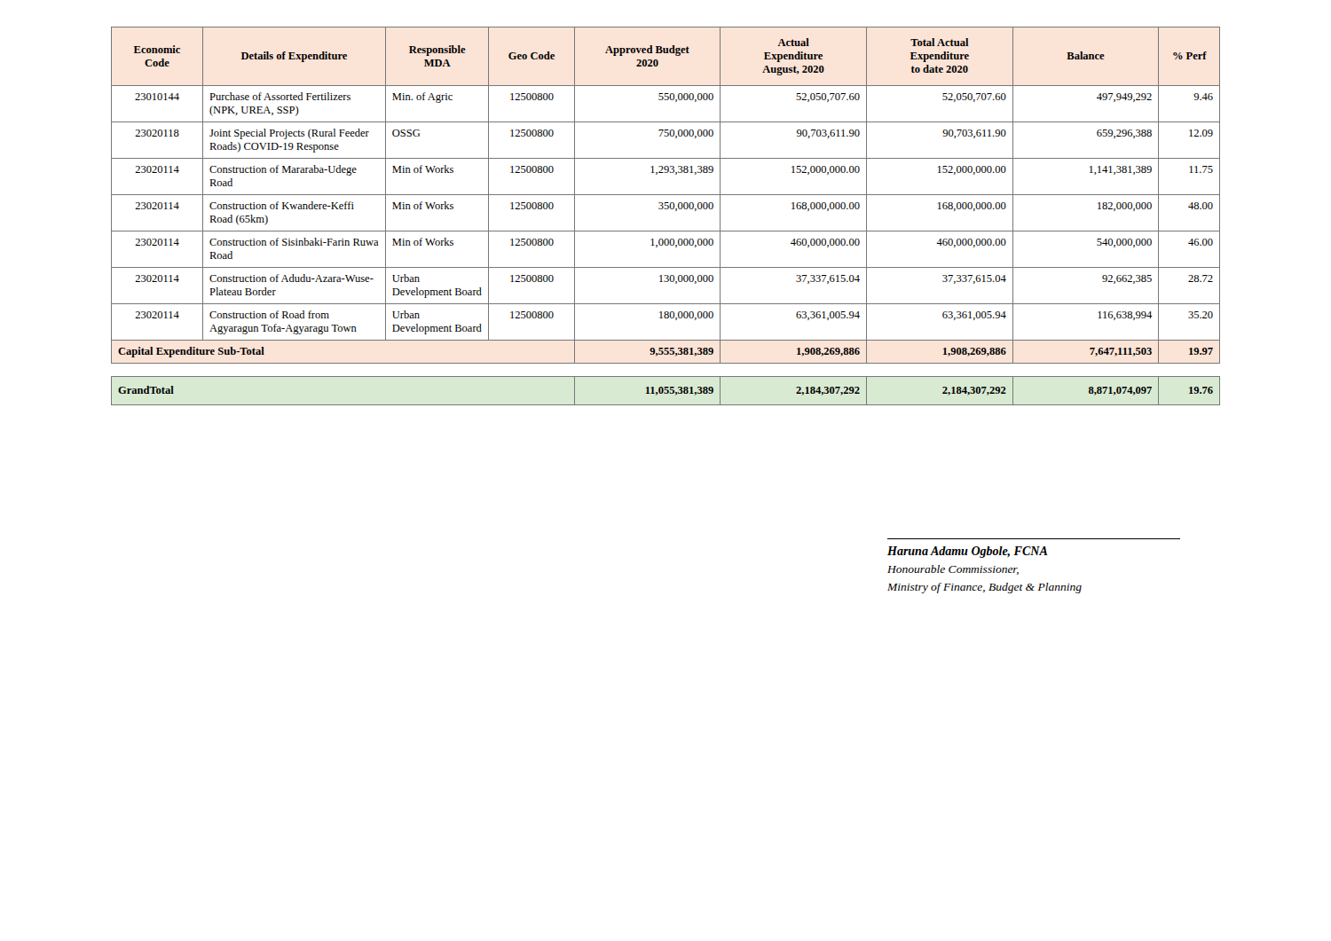| Economic Code | Details of Expenditure | Responsible MDA | Geo Code | Approved Budget 2020 | Actual Expenditure August, 2020 | Total Actual Expenditure to date 2020 | Balance | % Perf |
| --- | --- | --- | --- | --- | --- | --- | --- | --- |
| 23010144 | Purchase of Assorted Fertilizers (NPK, UREA, SSP) | Min. of Agric | 12500800 | 550,000,000 | 52,050,707.60 | 52,050,707.60 | 497,949,292 | 9.46 |
| 23020118 | Joint Special Projects (Rural Feeder Roads) COVID-19 Response | OSSG | 12500800 | 750,000,000 | 90,703,611.90 | 90,703,611.90 | 659,296,388 | 12.09 |
| 23020114 | Construction of Mararaba-Udege Road | Min of Works | 12500800 | 1,293,381,389 | 152,000,000.00 | 152,000,000.00 | 1,141,381,389 | 11.75 |
| 23020114 | Construction of Kwandere-Keffi Road (65km) | Min of Works | 12500800 | 350,000,000 | 168,000,000.00 | 168,000,000.00 | 182,000,000 | 48.00 |
| 23020114 | Construction of Sisinbaki-Farin Ruwa Road | Min of Works | 12500800 | 1,000,000,000 | 460,000,000.00 | 460,000,000.00 | 540,000,000 | 46.00 |
| 23020114 | Construction of Adudu-Azara-Wuse-Plateau Border | Urban Development Board | 12500800 | 130,000,000 | 37,337,615.04 | 37,337,615.04 | 92,662,385 | 28.72 |
| 23020114 | Construction of Road from Agyaragun Tofa-Agyaragu Town | Urban Development Board | 12500800 | 180,000,000 | 63,361,005.94 | 63,361,005.94 | 116,638,994 | 35.20 |
| Capital Expenditure Sub-Total | 9,555,381,389 | 1,908,269,886 | 1,908,269,886 | 7,647,111,503 | 19.97 |
| GrandTotal | 11,055,381,389 | 2,184,307,292 | 2,184,307,292 | 8,871,074,097 | 19.76 |
Haruna Adamu Ogbole, FCNA
Honourable Commissioner,
Ministry of Finance, Budget & Planning